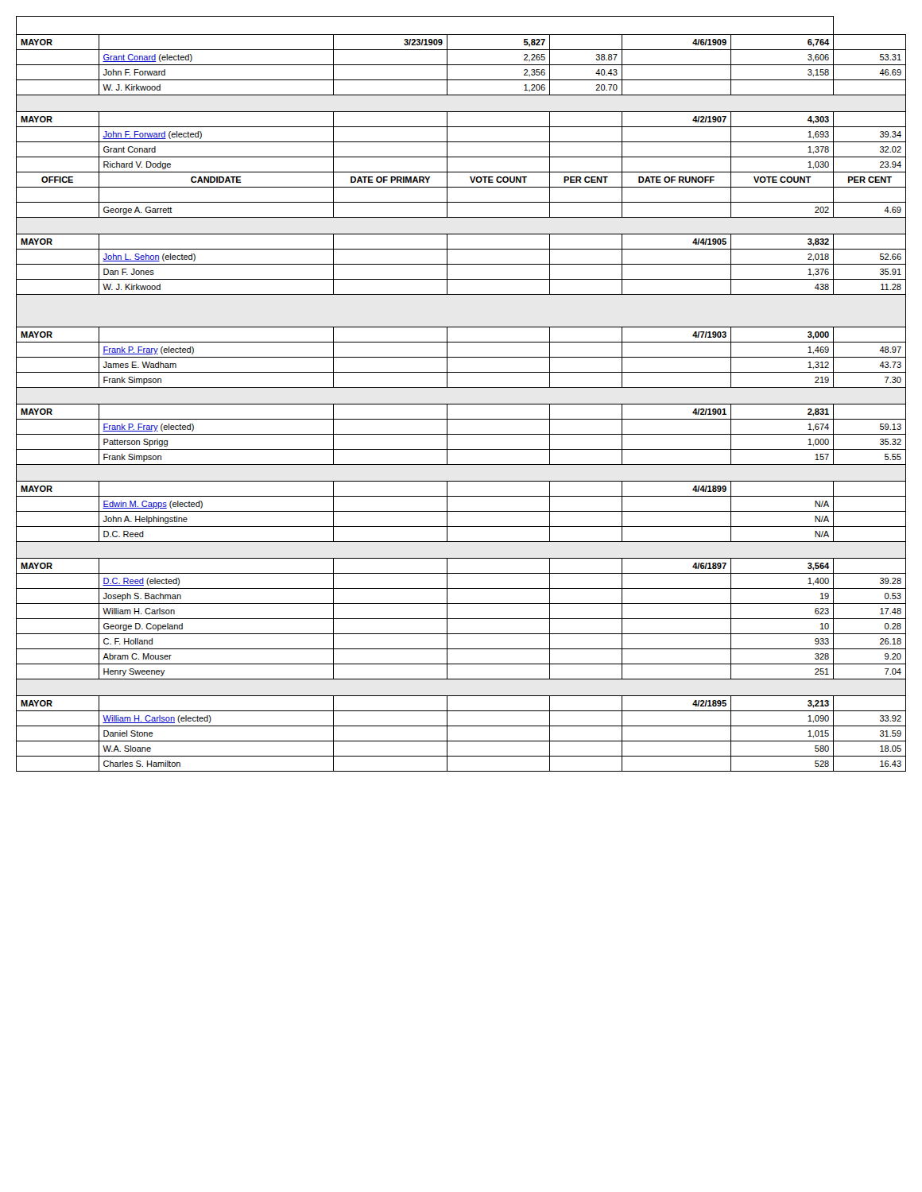| MAYOR | | 3/23/1909 | 5,827 | | 4/6/1909 | 6,764 | |
| | Grant Conard (elected) | | 2,265 | 38.87 | | 3,606 | 53.31 |
| | John F. Forward | | 2,356 | 40.43 | | 3,158 | 46.69 |
| | W. J. Kirkwood | | 1,206 | 20.70 | | | |
| MAYOR | | | | | 4/2/1907 | 4,303 | |
| | John F. Forward (elected) | | | | | 1,693 | 39.34 |
| | Grant Conard | | | | | 1,378 | 32.02 |
| | Richard V. Dodge | | | | | 1,030 | 23.94 |
| OFFICE | CANDIDATE | DATE OF PRIMARY | VOTE COUNT | PER CENT | DATE OF RUNOFF | VOTE COUNT | PER CENT |
| | George A. Garrett | | | | | 202 | 4.69 |
| MAYOR | | | | | 4/4/1905 | 3,832 | |
| | John L. Sehon (elected) | | | | | 2,018 | 52.66 |
| | Dan F. Jones | | | | | 1,376 | 35.91 |
| | W. J. Kirkwood | | | | | 438 | 11.28 |
| MAYOR | | | | | 4/7/1903 | 3,000 | |
| | Frank P. Frary (elected) | | | | | 1,469 | 48.97 |
| | James E. Wadham | | | | | 1,312 | 43.73 |
| | Frank Simpson | | | | | 219 | 7.30 |
| MAYOR | | | | | 4/2/1901 | 2,831 | |
| | Frank P. Frary (elected) | | | | | 1,674 | 59.13 |
| | Patterson Sprigg | | | | | 1,000 | 35.32 |
| | Frank Simpson | | | | | 157 | 5.55 |
| MAYOR | | | | | 4/4/1899 | | |
| | Edwin M. Capps (elected) | | | | | N/A | |
| | John A. Helphingstine | | | | | N/A | |
| | D.C. Reed | | | | | N/A | |
| MAYOR | | | | | 4/6/1897 | 3,564 | |
| | D.C. Reed (elected) | | | | | 1,400 | 39.28 |
| | Joseph S. Bachman | | | | | 19 | 0.53 |
| | William H. Carlson | | | | | 623 | 17.48 |
| | George D. Copeland | | | | | 10 | 0.28 |
| | C. F. Holland | | | | | 933 | 26.18 |
| | Abram C. Mouser | | | | | 328 | 9.20 |
| | Henry Sweeney | | | | | 251 | 7.04 |
| MAYOR | | | | | 4/2/1895 | 3,213 | |
| | William H. Carlson (elected) | | | | | 1,090 | 33.92 |
| | Daniel Stone | | | | | 1,015 | 31.59 |
| | W.A. Sloane | | | | | 580 | 18.05 |
| | Charles S. Hamilton | | | | | 528 | 16.43 |